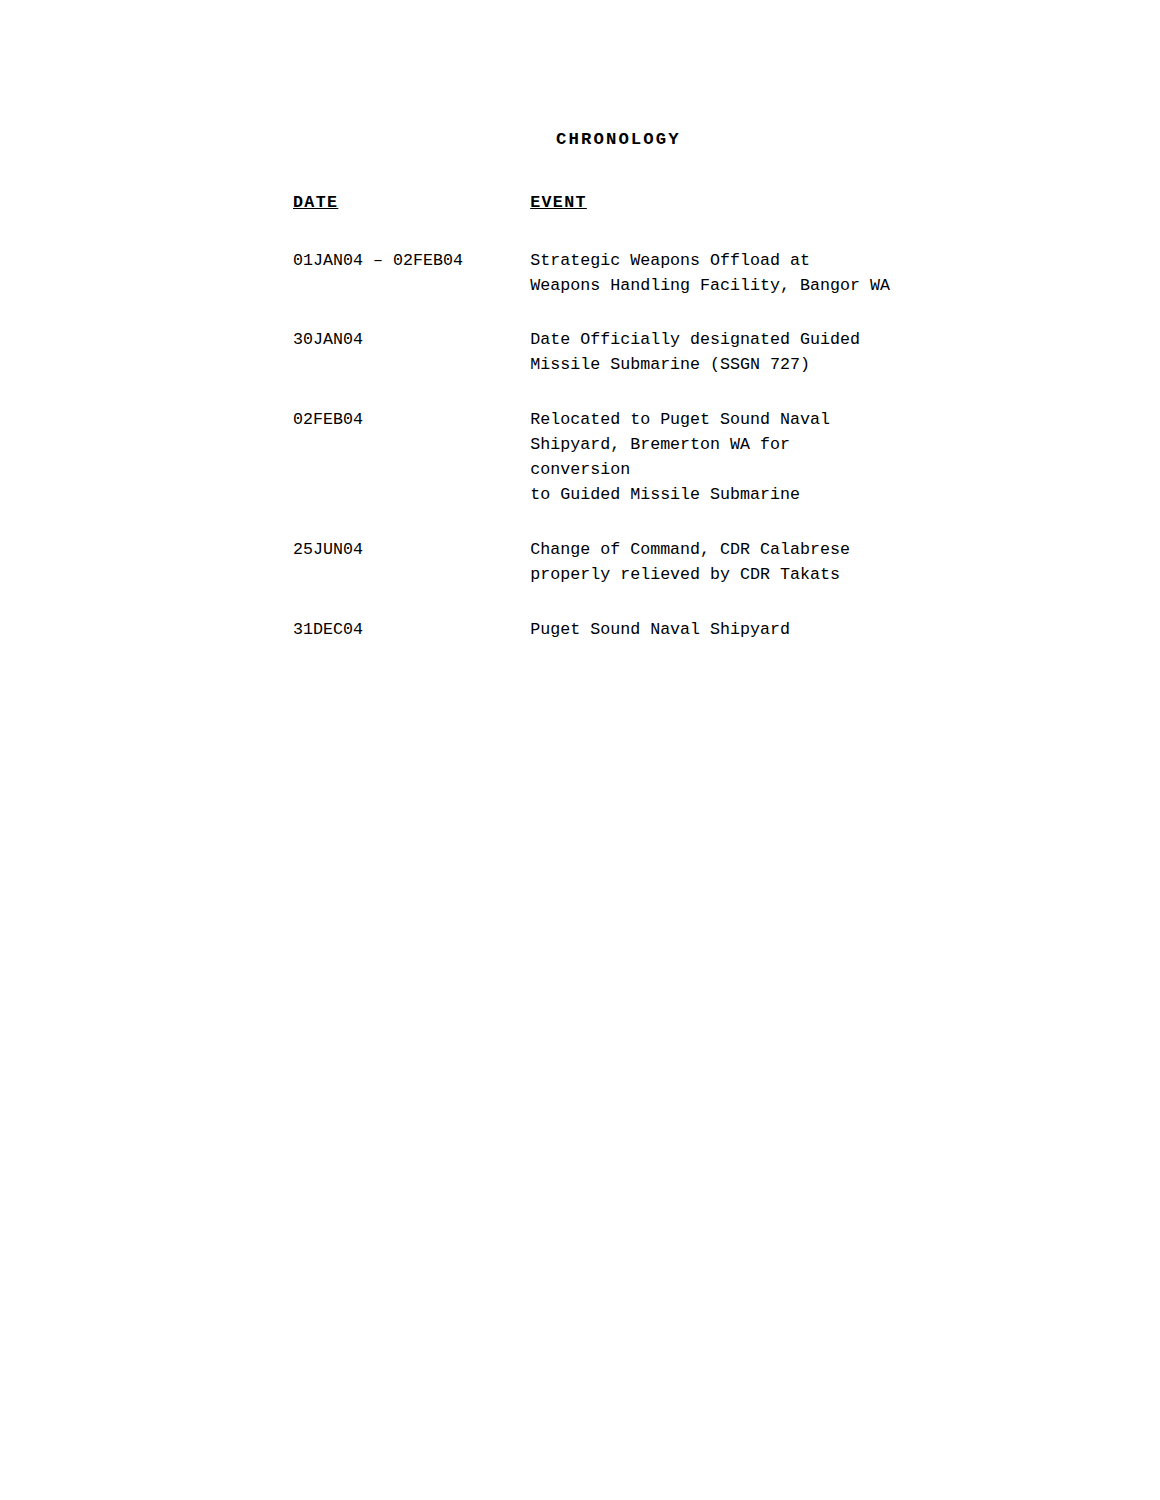CHRONOLOGY
| DATE | EVENT |
| --- | --- |
| 01JAN04 – 02FEB04 | Strategic Weapons Offload at Weapons Handling Facility, Bangor WA |
| 30JAN04 | Date Officially designated Guided Missile Submarine (SSGN 727) |
| 02FEB04 | Relocated to Puget Sound Naval Shipyard, Bremerton WA for conversion to Guided Missile Submarine |
| 25JUN04 | Change of Command, CDR Calabrese properly relieved by CDR Takats |
| 31DEC04 | Puget Sound Naval Shipyard |